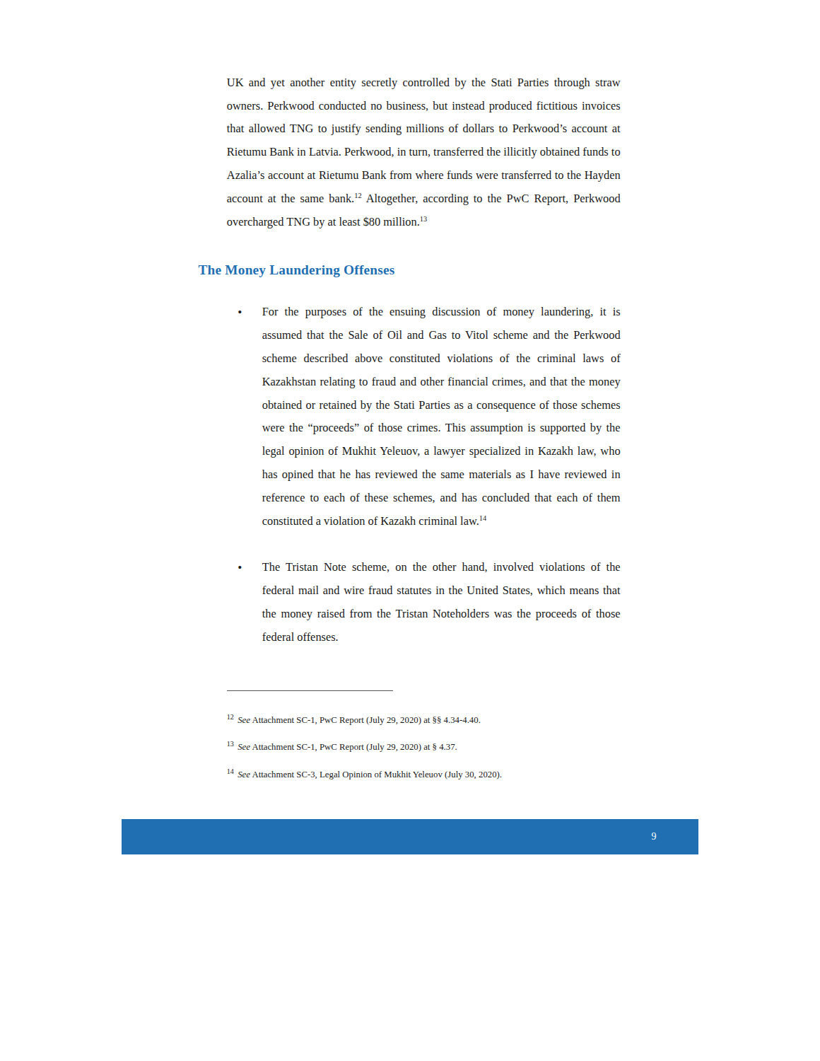UK and yet another entity secretly controlled by the Stati Parties through straw owners. Perkwood conducted no business, but instead produced fictitious invoices that allowed TNG to justify sending millions of dollars to Perkwood’s account at Rietumu Bank in Latvia. Perkwood, in turn, transferred the illicitly obtained funds to Azalia’s account at Rietumu Bank from where funds were transferred to the Hayden account at the same bank.12 Altogether, according to the PwC Report, Perkwood overcharged TNG by at least $80 million.13
The Money Laundering Offenses
For the purposes of the ensuing discussion of money laundering, it is assumed that the Sale of Oil and Gas to Vitol scheme and the Perkwood scheme described above constituted violations of the criminal laws of Kazakhstan relating to fraud and other financial crimes, and that the money obtained or retained by the Stati Parties as a consequence of those schemes were the “proceeds” of those crimes. This assumption is supported by the legal opinion of Mukhit Yeleuov, a lawyer specialized in Kazakh law, who has opined that he has reviewed the same materials as I have reviewed in reference to each of these schemes, and has concluded that each of them constituted a violation of Kazakh criminal law.14
The Tristan Note scheme, on the other hand, involved violations of the federal mail and wire fraud statutes in the United States, which means that the money raised from the Tristan Noteholders was the proceeds of those federal offenses.
12 See Attachment SC-1, PwC Report (July 29, 2020) at §§ 4.34-4.40.
13 See Attachment SC-1, PwC Report (July 29, 2020) at § 4.37.
14 See Attachment SC-3, Legal Opinion of Mukhit Yeleuov (July 30, 2020).
9